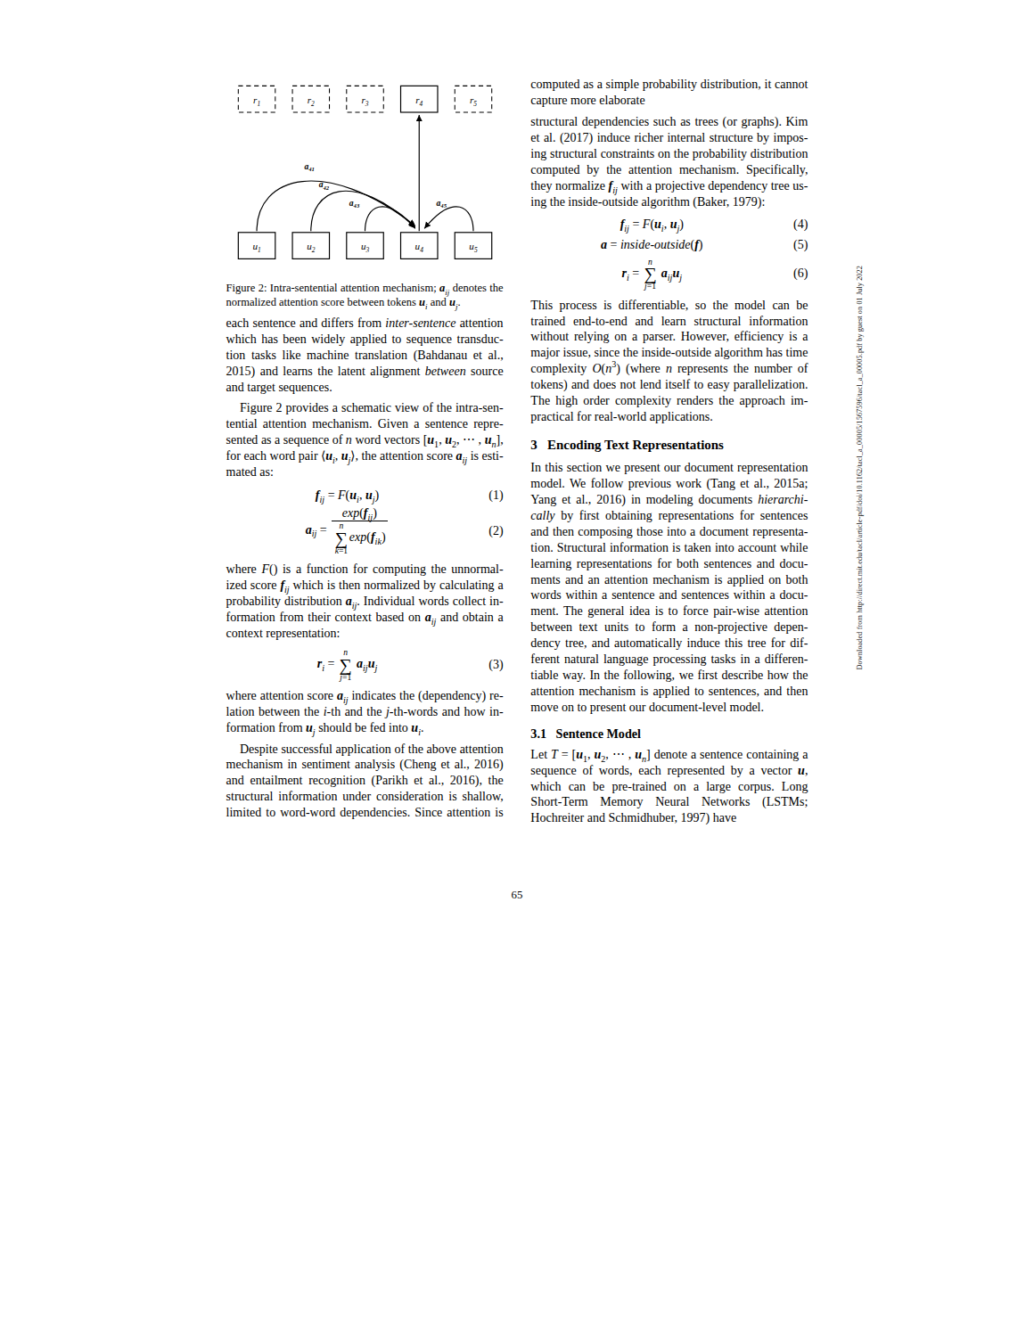Downloaded from http://direct.mit.edu/tacl/article-pdf/doi/10.1162/tacl_a_00005/1567596/tacl_a_00005.pdf by guest on 01 July 2022
r1 r2 r3 r4 r5 u1 u2 u3 u4 u5 a41 a42 a43 a45
Figure 2: Intra-sentential attention mechanism; aij denotes the normalized attention score between tokens ui and uj.
each sentence and differs from inter-sentence attention which has been widely applied to sequence transduction tasks like machine translation (Bahdanau et al., 2015) and learns the latent alignment between source and target sequences.
Figure 2 provides a schematic view of the intra-sentential attention mechanism. Given a sentence represented as a sequence of n word vectors [u1, u2, ⋯ , un], for each word pair ⟨ui, uj⟩, the attention score aij is estimated as:
fij = F(ui, uj)
(1)
aij = exp(fij) n∑k=1 exp(fik)
(2)
where F() is a function for computing the unnormalized score fij which is then normalized by calculating a probability distribution aij. Individual words collect information from their context based on aij and obtain a context representation:
ri = n∑j=1 aijuj
(3)
where attention score aij indicates the (dependency) relation between the i-th and the j-th-words and how information from uj should be fed into ui.
Despite successful application of the above attention mechanism in sentiment analysis (Cheng et al., 2016) and entailment recognition (Parikh et al., 2016), the structural information under consideration is shallow, limited to word-word dependencies. Since attention is computed as a simple probability distribution, it cannot capture more elaborate
structural dependencies such as trees (or graphs). Kim et al. (2017) induce richer internal structure by imposing structural constraints on the probability distribution computed by the attention mechanism. Specifically, they normalize fij with a projective dependency tree using the inside-outside algorithm (Baker, 1979):
fij = F(ui, uj)
(4)
a = inside-outside(f)
(5)
ri = n∑j=1 aijuj
(6)
This process is differentiable, so the model can be trained end-to-end and learn structural information without relying on a parser. However, efficiency is a major issue, since the inside-outside algorithm has time complexity O(n3) (where n represents the number of tokens) and does not lend itself to easy parallelization. The high order complexity renders the approach impractical for real-world applications.
3 Encoding Text Representations
In this section we present our document representation model. We follow previous work (Tang et al., 2015a; Yang et al., 2016) in modeling documents hierarchically by first obtaining representations for sentences and then composing those into a document representation. Structural information is taken into account while learning representations for both sentences and documents and an attention mechanism is applied on both words within a sentence and sentences within a document. The general idea is to force pair-wise attention between text units to form a non-projective dependency tree, and automatically induce this tree for different natural language processing tasks in a differentiable way. In the following, we first describe how the attention mechanism is applied to sentences, and then move on to present our document-level model.
3.1 Sentence Model
Let T = [u1, u2, ⋯ , un] denote a sentence containing a sequence of words, each represented by a vector u, which can be pre-trained on a large corpus. Long Short-Term Memory Neural Networks (LSTMs; Hochreiter and Schmidhuber, 1997) have
65